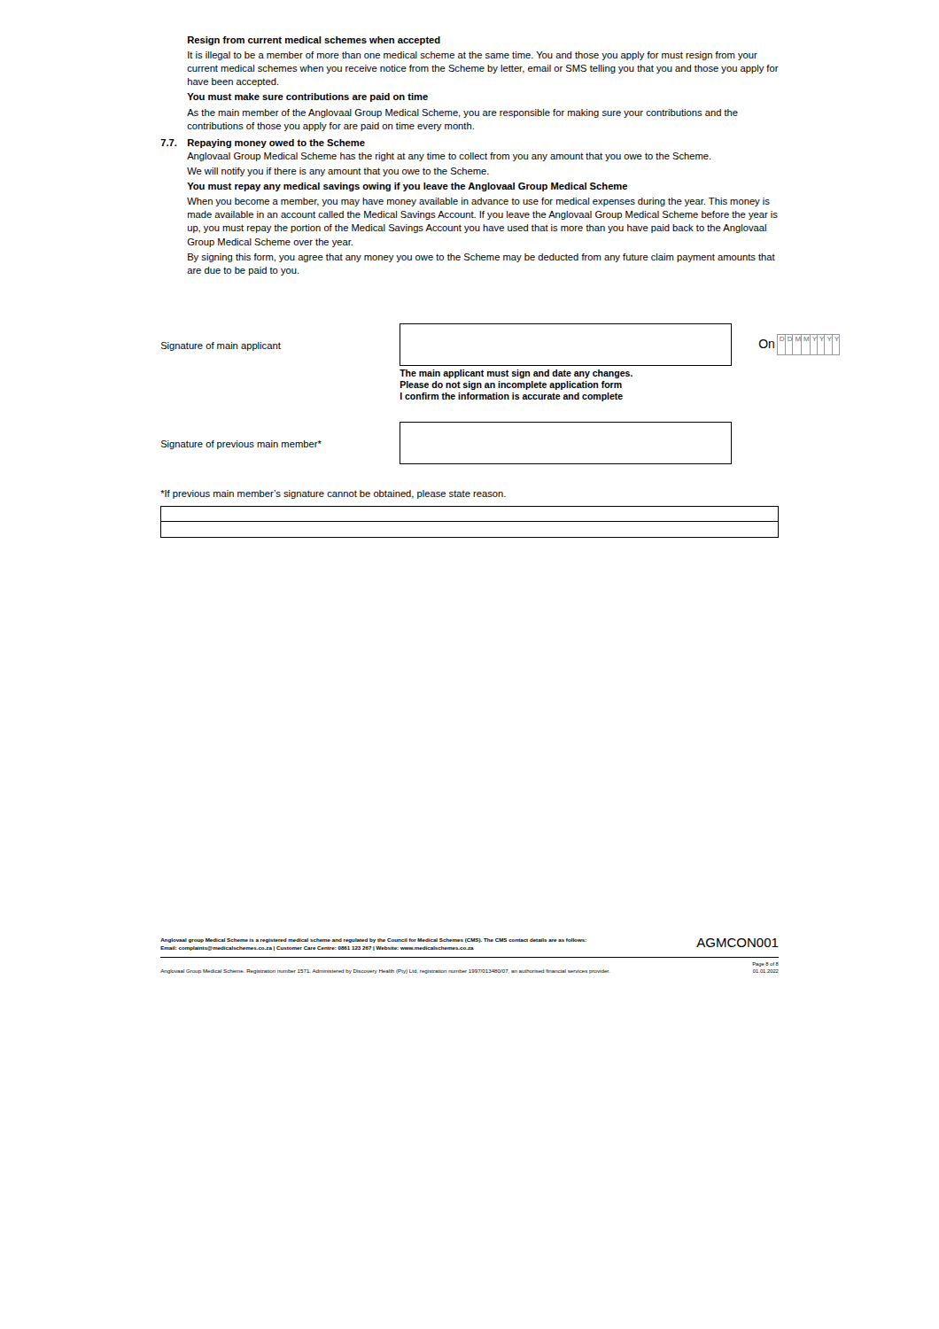Resign from current medical schemes when accepted
It is illegal to be a member of more than one medical scheme at the same time. You and those you apply for must resign from your current medical schemes when you receive notice from the Scheme by letter, email or SMS telling you that you and those you apply for have been accepted.
You must make sure contributions are paid on time
As the main member of the Anglovaal Group Medical Scheme, you are responsible for making sure your contributions and the contributions of those you apply for are paid on time every month.
7.7.
Repaying money owed to the Scheme
Anglovaal Group Medical Scheme has the right at any time to collect from you any amount that you owe to the Scheme.
We will notify you if there is any amount that you owe to the Scheme.
You must repay any medical savings owing if you leave the Anglovaal Group Medical Scheme
When you become a member, you may have money available in advance to use for medical expenses during the year. This money is made available in an account called the Medical Savings Account. If you leave the Anglovaal Group Medical Scheme before the year is up, you must repay the portion of the Medical Savings Account you have used that is more than you have paid back to the Anglovaal Group Medical Scheme over the year.
By signing this form, you agree that any money you owe to the Scheme may be deducted from any future claim payment amounts that are due to be paid to you.
Signature of main applicant
The main applicant must sign and date any changes.
Please do not sign an incomplete application form
I confirm the information is accurate and complete
On
| D | D | M | M | Y | Y | Y | Y |
Signature of previous main member*
*If previous main member’s signature cannot be obtained, please state reason.
Anglovaal group Medical Scheme is a registered medical scheme and regulated by the Council for Medical Schemes (CMS). The CMS contact details are as follows:
Email: complaints@medicalschemes.co.za | Customer Care Centre: 0861 123 267 | Website: www.medicalschemes.co.za
AGMCON001
Anglovaal Group Medical Scheme. Registration number 1571. Administered by Discovery Health (Pty) Ltd, registration number 1997/013480/07, an authorised financial services provider.
Page 8 of 8
01.01.2022